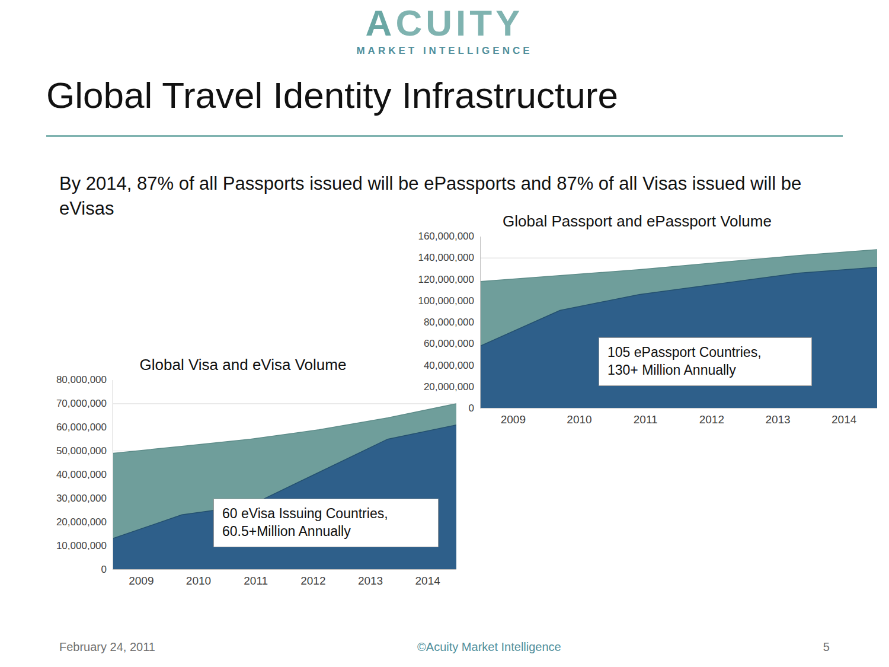ACUITY
MARKET INTELLIGENCE
Global Travel Identity Infrastructure
By 2014, 87% of all Passports issued will be ePassports and 87% of all Visas issued will be eVisas
Global Passport and ePassport Volume
160,000,000
140,000,000
120,000,000
100,000,000
80,000,000
60,000,000
40,000,000
20,000,000
0
105 ePassport Countries,
130+ Million Annually
200920102011201220132014
Global Visa and eVisa Volume
80,000,000
70,000,000
60,000,000
50,000,000
40,000,000
30,000,000
20,000,000
10,000,000
0
60 eVisa Issuing Countries,
60.5+Million Annually
200920102011201220132014
February 24, 2011
©Acuity Market Intelligence
5